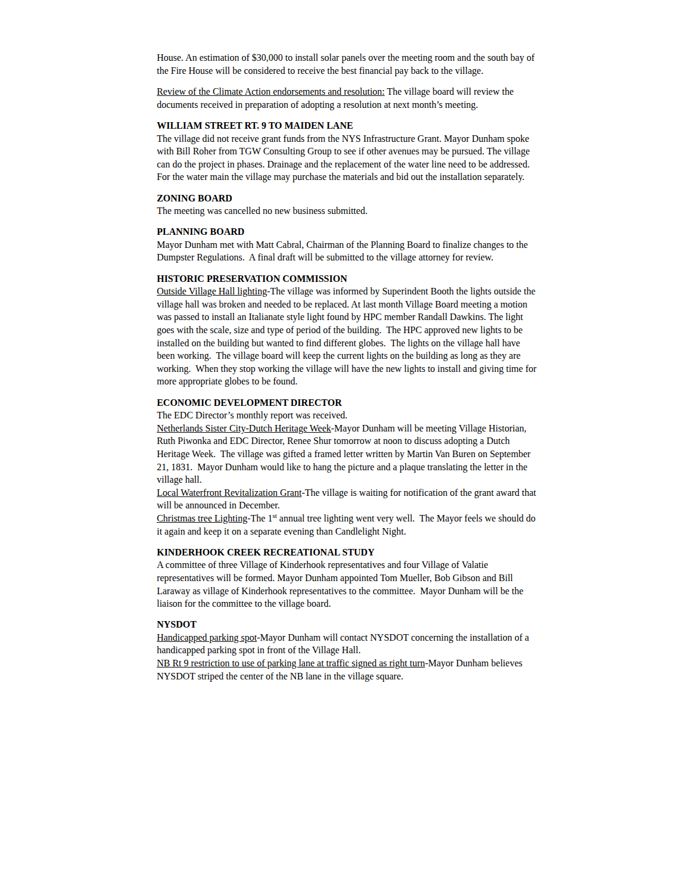House. An estimation of $30,000 to install solar panels over the meeting room and the south bay of the Fire House will be considered to receive the best financial pay back to the village.
Review of the Climate Action endorsements and resolution: The village board will review the documents received in preparation of adopting a resolution at next month’s meeting.
William Street Rt. 9 to Maiden Lane
The village did not receive grant funds from the NYS Infrastructure Grant. Mayor Dunham spoke with Bill Roher from TGW Consulting Group to see if other avenues may be pursued. The village can do the project in phases. Drainage and the replacement of the water line need to be addressed. For the water main the village may purchase the materials and bid out the installation separately.
Zoning Board
The meeting was cancelled no new business submitted.
Planning Board
Mayor Dunham met with Matt Cabral, Chairman of the Planning Board to finalize changes to the Dumpster Regulations. A final draft will be submitted to the village attorney for review.
Historic Preservation Commission
Outside Village Hall lighting-The village was informed by Superindent Booth the lights outside the village hall was broken and needed to be replaced. At last month Village Board meeting a motion was passed to install an Italianate style light found by HPC member Randall Dawkins. The light goes with the scale, size and type of period of the building. The HPC approved new lights to be installed on the building but wanted to find different globes. The lights on the village hall have been working. The village board will keep the current lights on the building as long as they are working. When they stop working the village will have the new lights to install and giving time for more appropriate globes to be found.
Economic Development Director
The EDC Director’s monthly report was received.
Netherlands Sister City-Dutch Heritage Week-Mayor Dunham will be meeting Village Historian, Ruth Piwonka and EDC Director, Renee Shur tomorrow at noon to discuss adopting a Dutch Heritage Week. The village was gifted a framed letter written by Martin Van Buren on September 21, 1831. Mayor Dunham would like to hang the picture and a plaque translating the letter in the village hall.
Local Waterfront Revitalization Grant-The village is waiting for notification of the grant award that will be announced in December.
Christmas tree Lighting-The 1st annual tree lighting went very well. The Mayor feels we should do it again and keep it on a separate evening than Candlelight Night.
Kinderhook Creek Recreational Study
A committee of three Village of Kinderhook representatives and four Village of Valatie representatives will be formed. Mayor Dunham appointed Tom Mueller, Bob Gibson and Bill Laraway as village of Kinderhook representatives to the committee. Mayor Dunham will be the liaison for the committee to the village board.
NYSDOT
Handicapped parking spot-Mayor Dunham will contact NYSDOT concerning the installation of a handicapped parking spot in front of the Village Hall.
NB Rt 9 restriction to use of parking lane at traffic signed as right turn-Mayor Dunham believes NYSDOT striped the center of the NB lane in the village square.